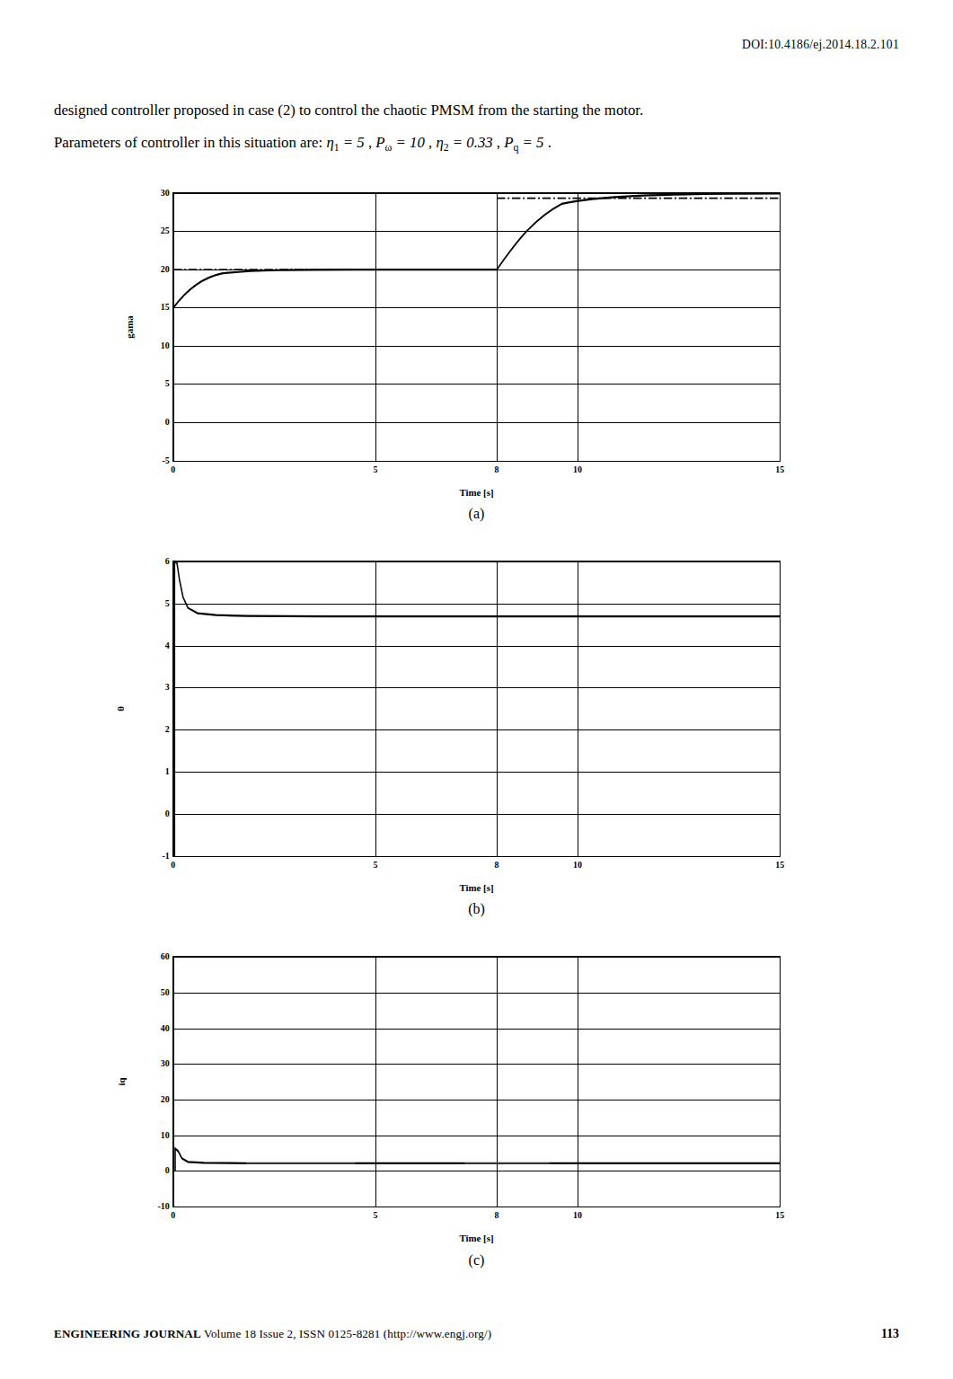DOI:10.4186/ej.2014.18.2.101
designed controller proposed in case (2) to control the chaotic PMSM from the starting the motor.
Parameters of controller in this situation are: η1 = 5 , Pω = 10 , η2 = 0.33 , Pq = 5 .
gama
30
25
20
15
10
5
0
-5
0
5
8
10
15
Time [s]
(a)
θ
6
5
4
3
2
1
0
-1
0
5
8
10
15
Time [s]
(b)
iq
60
50
40
30
20
10
0
-10
0
5
8
10
15
Time [s]
(c)
ENGINEERING JOURNAL Volume 18 Issue 2, ISSN 0125-8281 (http://www.engj.org/)
113